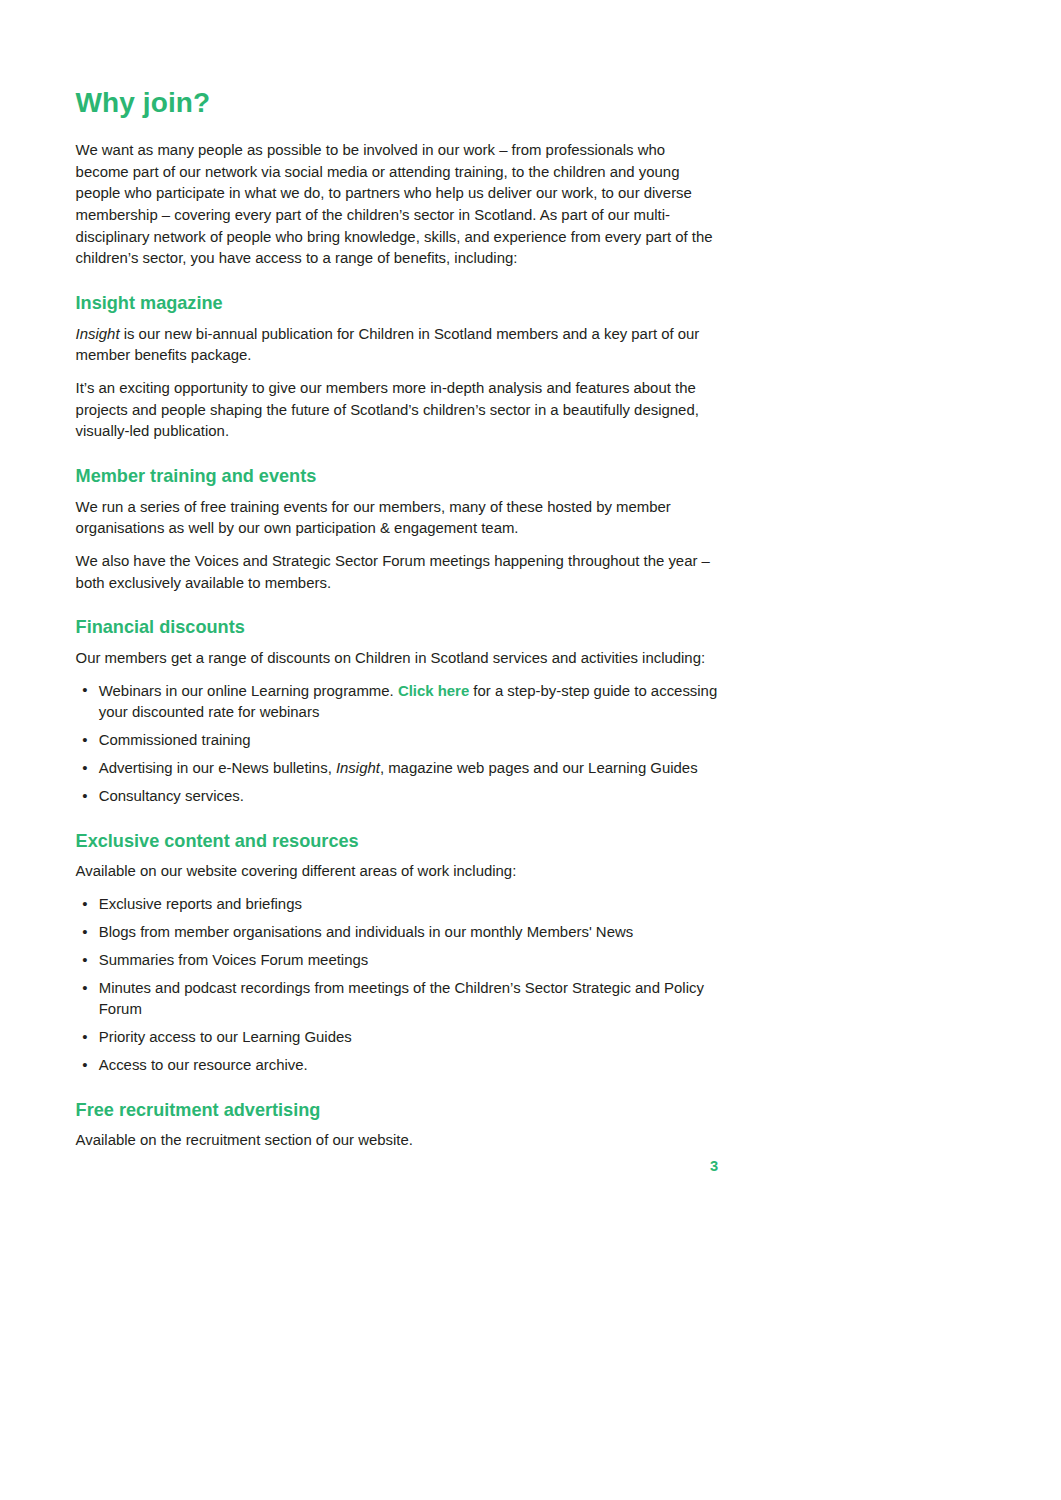Why join?
We want as many people as possible to be involved in our work – from professionals who become part of our network via social media or attending training, to the children and young people who participate in what we do, to partners who help us deliver our work, to our diverse membership – covering every part of the children’s sector in Scotland. As part of our multi-disciplinary network of people who bring knowledge, skills, and experience from every part of the children’s sector, you have access to a range of benefits, including:
Insight magazine
Insight is our new bi-annual publication for Children in Scotland members and a key part of our member benefits package.
It’s an exciting opportunity to give our members more in-depth analysis and features about the projects and people shaping the future of Scotland’s children’s sector in a beautifully designed, visually-led publication.
Member training and events
We run a series of free training events for our members, many of these hosted by member organisations as well by our own participation & engagement team.
We also have the Voices and Strategic Sector Forum meetings happening throughout the year – both exclusively available to members.
Financial discounts
Our members get a range of discounts on Children in Scotland services and activities including:
Webinars in our online Learning programme. Click here for a step-by-step guide to accessing your discounted rate for webinars
Commissioned training
Advertising in our e-News bulletins, Insight, magazine web pages and our Learning Guides
Consultancy services.
Exclusive content and resources
Available on our website covering different areas of work including:
Exclusive reports and briefings
Blogs from member organisations and individuals in our monthly Members' News
Summaries from Voices Forum meetings
Minutes and podcast recordings from meetings of the Children’s Sector Strategic and Policy Forum
Priority access to our Learning Guides
Access to our resource archive.
Free recruitment advertising
Available on the recruitment section of our website.
3